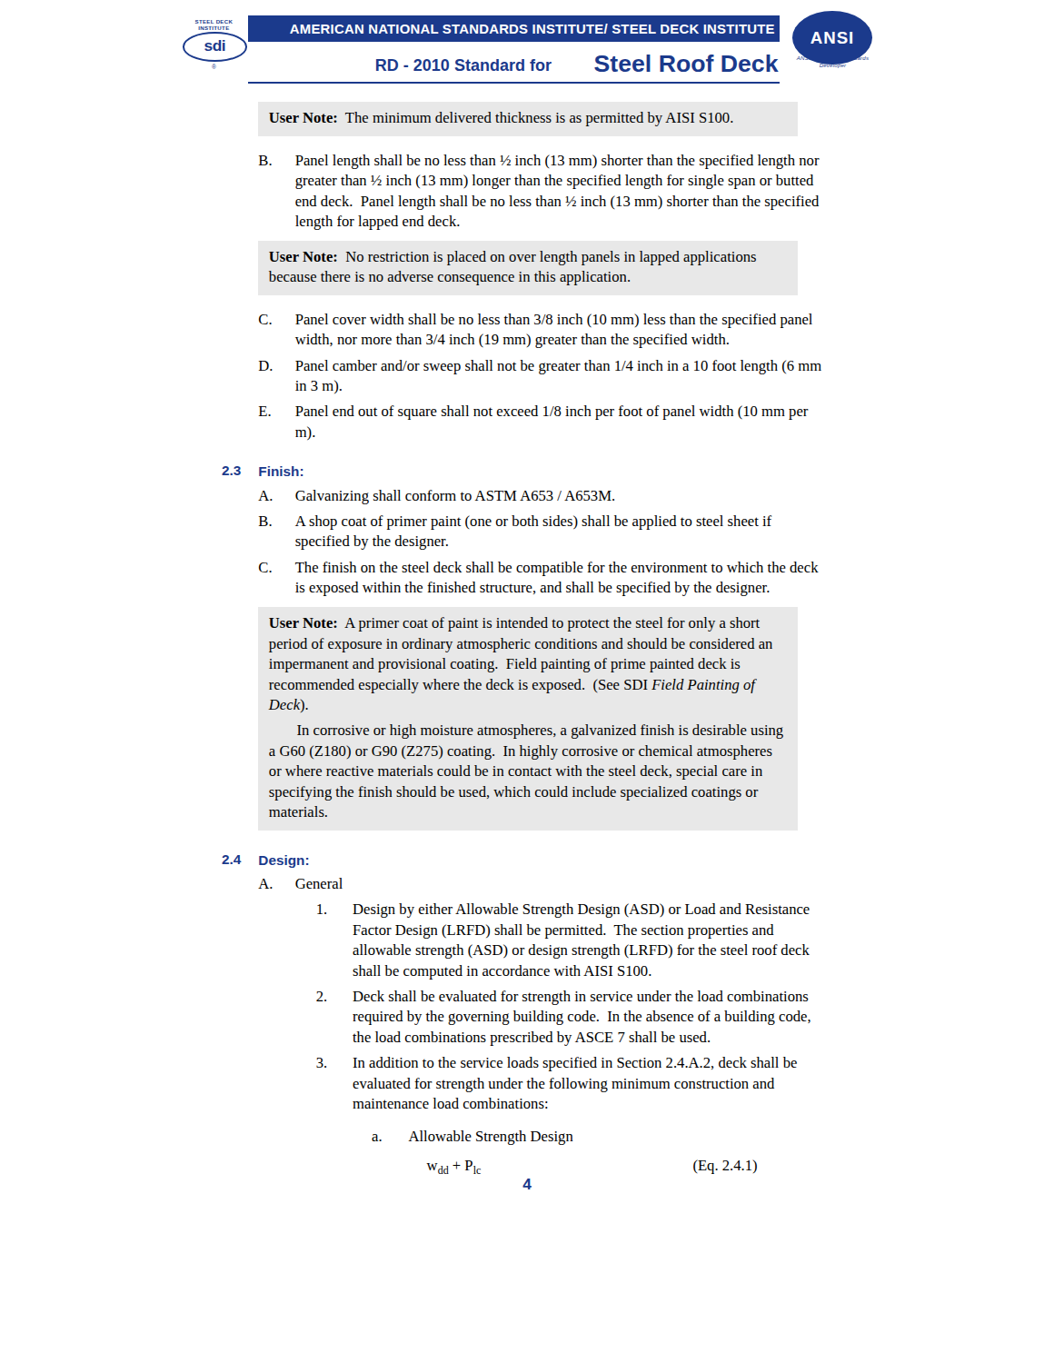STEEL DECK
INSTITUTE
sdi
®
AMERICAN NATIONAL STANDARDS INSTITUTE/ STEEL DECK INSTITUTE
RD - 2010 Standard for
Steel Roof Deck
ANSI
ANSI Accredited Standards Developer
User Note: The minimum delivered thickness is as permitted by AISI S100.
B.
Panel length shall be no less than ½ inch (13 mm) shorter than the specified length nor greater than ½ inch (13 mm) longer than the specified length for single span or butted end deck. Panel length shall be no less than ½ inch (13 mm) shorter than the specified length for lapped end deck.
User Note: No restriction is placed on over length panels in lapped applications because there is no adverse consequence in this application.
C.
Panel cover width shall be no less than 3/8 inch (10 mm) less than the specified panel width, nor more than 3/4 inch (19 mm) greater than the specified width.
D.
Panel camber and/or sweep shall not be greater than 1/4 inch in a 10 foot length (6 mm in 3 m).
E.
Panel end out of square shall not exceed 1/8 inch per foot of panel width (10 mm per m).
2.3 Finish:
A.
Galvanizing shall conform to ASTM A653 / A653M.
B.
A shop coat of primer paint (one or both sides) shall be applied to steel sheet if specified by the designer.
C.
The finish on the steel deck shall be compatible for the environment to which the deck is exposed within the finished structure, and shall be specified by the designer.
User Note: A primer coat of paint is intended to protect the steel for only a short period of exposure in ordinary atmospheric conditions and should be considered an impermanent and provisional coating. Field painting of prime painted deck is recommended especially where the deck is exposed. (See SDI Field Painting of Deck).
In corrosive or high moisture atmospheres, a galvanized finish is desirable using a G60 (Z180) or G90 (Z275) coating. In highly corrosive or chemical atmospheres or where reactive materials could be in contact with the steel deck, special care in specifying the finish should be used, which could include specialized coatings or materials.
2.4 Design:
A.
General
1.
Design by either Allowable Strength Design (ASD) or Load and Resistance Factor Design (LRFD) shall be permitted. The section properties and allowable strength (ASD) or design strength (LRFD) for the steel roof deck shall be computed in accordance with AISI S100.
2.
Deck shall be evaluated for strength in service under the load combinations required by the governing building code. In the absence of a building code, the load combinations prescribed by ASCE 7 shall be used.
3.
In addition to the service loads specified in Section 2.4.A.2, deck shall be evaluated for strength under the following minimum construction and maintenance load combinations:
a.
Allowable Strength Design
wdd + Plc (Eq. 2.4.1)
4